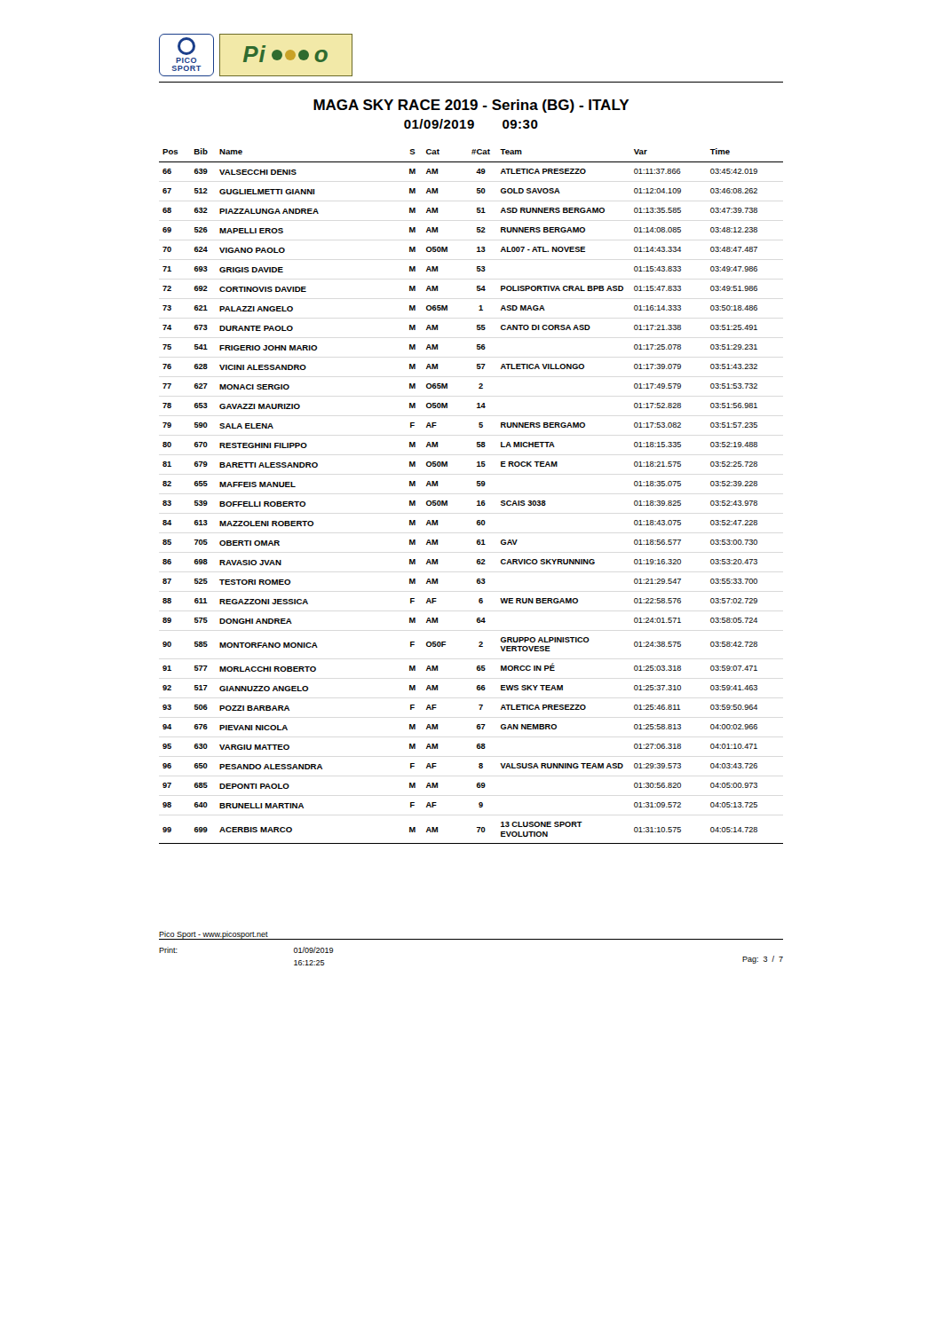PICO
SPORT
Pi o
MAGA SKY RACE 2019 - Serina (BG) - ITALY
01/09/2019 09:30
| Pos | Bib | Name | S | Cat | #Cat | Team | Var | Time |
| --- | --- | --- | --- | --- | --- | --- | --- | --- |
| 66 | 639 | VALSECCHI DENIS | M | AM | 49 | ATLETICA PRESEZZO | 01:11:37.866 | 03:45:42.019 |
| 67 | 512 | GUGLIELMETTI GIANNI | M | AM | 50 | GOLD SAVOSA | 01:12:04.109 | 03:46:08.262 |
| 68 | 632 | PIAZZALUNGA ANDREA | M | AM | 51 | ASD RUNNERS BERGAMO | 01:13:35.585 | 03:47:39.738 |
| 69 | 526 | MAPELLI EROS | M | AM | 52 | RUNNERS BERGAMO | 01:14:08.085 | 03:48:12.238 |
| 70 | 624 | VIGANO PAOLO | M | O50M | 13 | AL007 - ATL. NOVESE | 01:14:43.334 | 03:48:47.487 |
| 71 | 693 | GRIGIS DAVIDE | M | AM | 53 | | 01:15:43.833 | 03:49:47.986 |
| 72 | 692 | CORTINOVIS DAVIDE | M | AM | 54 | POLISPORTIVA CRAL BPB ASD | 01:15:47.833 | 03:49:51.986 |
| 73 | 621 | PALAZZI ANGELO | M | O65M | 1 | ASD MAGA | 01:16:14.333 | 03:50:18.486 |
| 74 | 673 | DURANTE PAOLO | M | AM | 55 | CANTO DI CORSA ASD | 01:17:21.338 | 03:51:25.491 |
| 75 | 541 | FRIGERIO JOHN MARIO | M | AM | 56 | | 01:17:25.078 | 03:51:29.231 |
| 76 | 628 | VICINI ALESSANDRO | M | AM | 57 | ATLETICA VILLONGO | 01:17:39.079 | 03:51:43.232 |
| 77 | 627 | MONACI SERGIO | M | O65M | 2 | | 01:17:49.579 | 03:51:53.732 |
| 78 | 653 | GAVAZZI MAURIZIO | M | O50M | 14 | | 01:17:52.828 | 03:51:56.981 |
| 79 | 590 | SALA ELENA | F | AF | 5 | RUNNERS BERGAMO | 01:17:53.082 | 03:51:57.235 |
| 80 | 670 | RESTEGHINI FILIPPO | M | AM | 58 | LA MICHETTA | 01:18:15.335 | 03:52:19.488 |
| 81 | 679 | BARETTI ALESSANDRO | M | O50M | 15 | E ROCK TEAM | 01:18:21.575 | 03:52:25.728 |
| 82 | 655 | MAFFEIS MANUEL | M | AM | 59 | | 01:18:35.075 | 03:52:39.228 |
| 83 | 539 | BOFFELLI ROBERTO | M | O50M | 16 | SCAIS 3038 | 01:18:39.825 | 03:52:43.978 |
| 84 | 613 | MAZZOLENI ROBERTO | M | AM | 60 | | 01:18:43.075 | 03:52:47.228 |
| 85 | 705 | OBERTI OMAR | M | AM | 61 | GAV | 01:18:56.577 | 03:53:00.730 |
| 86 | 698 | RAVASIO JVAN | M | AM | 62 | CARVICO SKYRUNNING | 01:19:16.320 | 03:53:20.473 |
| 87 | 525 | TESTORI ROMEO | M | AM | 63 | | 01:21:29.547 | 03:55:33.700 |
| 88 | 611 | REGAZZONI JESSICA | F | AF | 6 | WE RUN BERGAMO | 01:22:58.576 | 03:57:02.729 |
| 89 | 575 | DONGHI ANDREA | M | AM | 64 | | 01:24:01.571 | 03:58:05.724 |
| 90 | 585 | MONTORFANO MONICA | F | O50F | 2 | GRUPPO ALPINISTICO VERTOVESE | 01:24:38.575 | 03:58:42.728 |
| 91 | 577 | MORLACCHI ROBERTO | M | AM | 65 | MORCC IN PÉ | 01:25:03.318 | 03:59:07.471 |
| 92 | 517 | GIANNUZZO ANGELO | M | AM | 66 | EWS SKY TEAM | 01:25:37.310 | 03:59:41.463 |
| 93 | 506 | POZZI BARBARA | F | AF | 7 | ATLETICA PRESEZZO | 01:25:46.811 | 03:59:50.964 |
| 94 | 676 | PIEVANI NICOLA | M | AM | 67 | GAN NEMBRO | 01:25:58.813 | 04:00:02.966 |
| 95 | 630 | VARGIU MATTEO | M | AM | 68 | | 01:27:06.318 | 04:01:10.471 |
| 96 | 650 | PESANDO ALESSANDRA | F | AF | 8 | VALSUSA RUNNING TEAM ASD | 01:29:39.573 | 04:03:43.726 |
| 97 | 685 | DEPONTI PAOLO | M | AM | 69 | | 01:30:56.820 | 04:05:00.973 |
| 98 | 640 | BRUNELLI MARTINA | F | AF | 9 | | 01:31:09.572 | 04:05:13.725 |
| 99 | 699 | ACERBIS MARCO | M | AM | 70 | 13 CLUSONE SPORT EVOLUTION | 01:31:10.575 | 04:05:14.728 |
Pico Sport - www.picosport.net
Print:
01/09/2019
16:12:25
Pag: 3 / 7